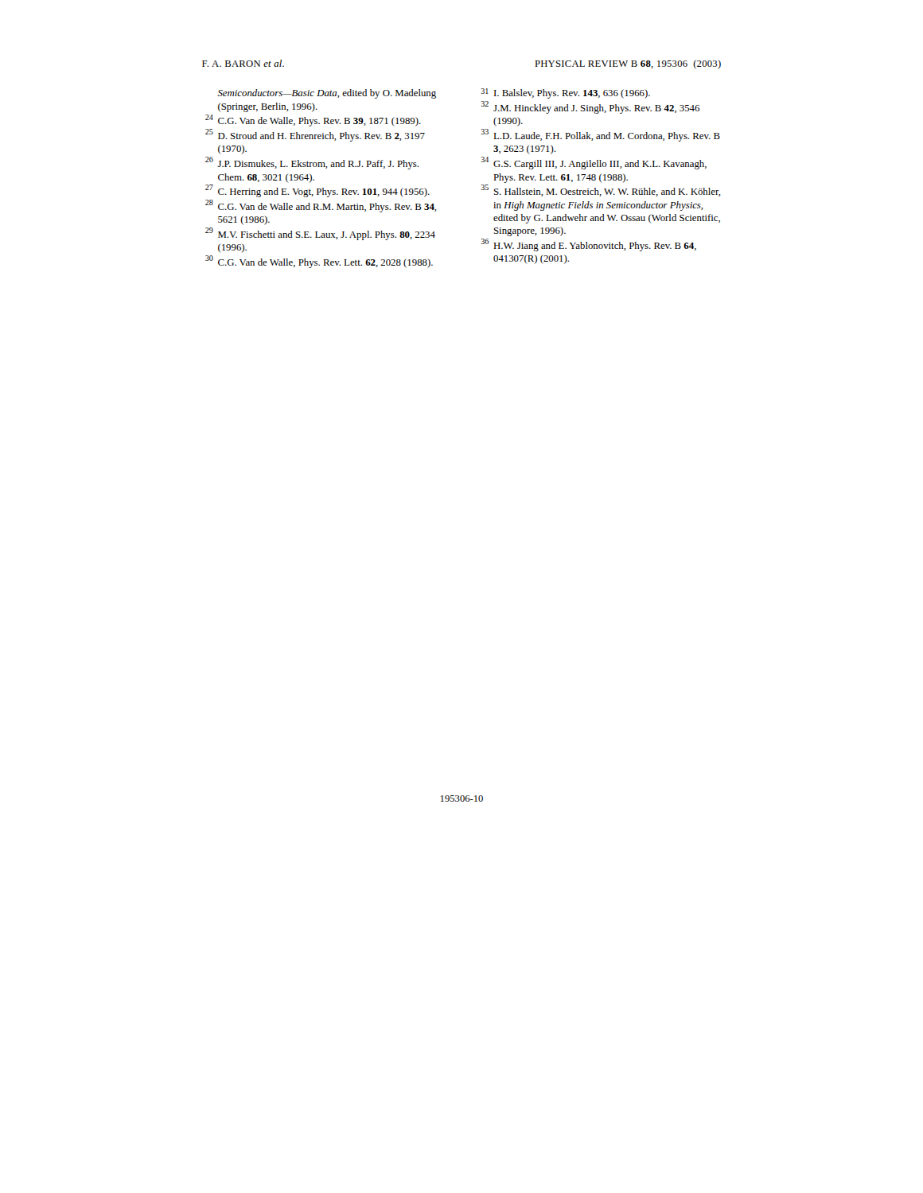F. A. Baron et al.
Physical Review B 68, 195306 (2003)
Semiconductors—Basic Data, edited by O. Madelung (Springer, Berlin, 1996).
24 C.G. Van de Walle, Phys. Rev. B 39, 1871 (1989).
25 D. Stroud and H. Ehrenreich, Phys. Rev. B 2, 3197 (1970).
26 J.P. Dismukes, L. Ekstrom, and R.J. Paff, J. Phys. Chem. 68, 3021 (1964).
27 C. Herring and E. Vogt, Phys. Rev. 101, 944 (1956).
28 C.G. Van de Walle and R.M. Martin, Phys. Rev. B 34, 5621 (1986).
29 M.V. Fischetti and S.E. Laux, J. Appl. Phys. 80, 2234 (1996).
30 C.G. Van de Walle, Phys. Rev. Lett. 62, 2028 (1988).
31 I. Balslev, Phys. Rev. 143, 636 (1966).
32 J.M. Hinckley and J. Singh, Phys. Rev. B 42, 3546 (1990).
33 L.D. Laude, F.H. Pollak, and M. Cordona, Phys. Rev. B 3, 2623 (1971).
34 G.S. Cargill III, J. Angilello III, and K.L. Kavanagh, Phys. Rev. Lett. 61, 1748 (1988).
35 S. Hallstein, M. Oestreich, W. W. Rühle, and K. Köhler, in High Magnetic Fields in Semiconductor Physics, edited by G. Landwehr and W. Ossau (World Scientific, Singapore, 1996).
36 H.W. Jiang and E. Yablonovitch, Phys. Rev. B 64, 041307(R) (2001).
195306-10